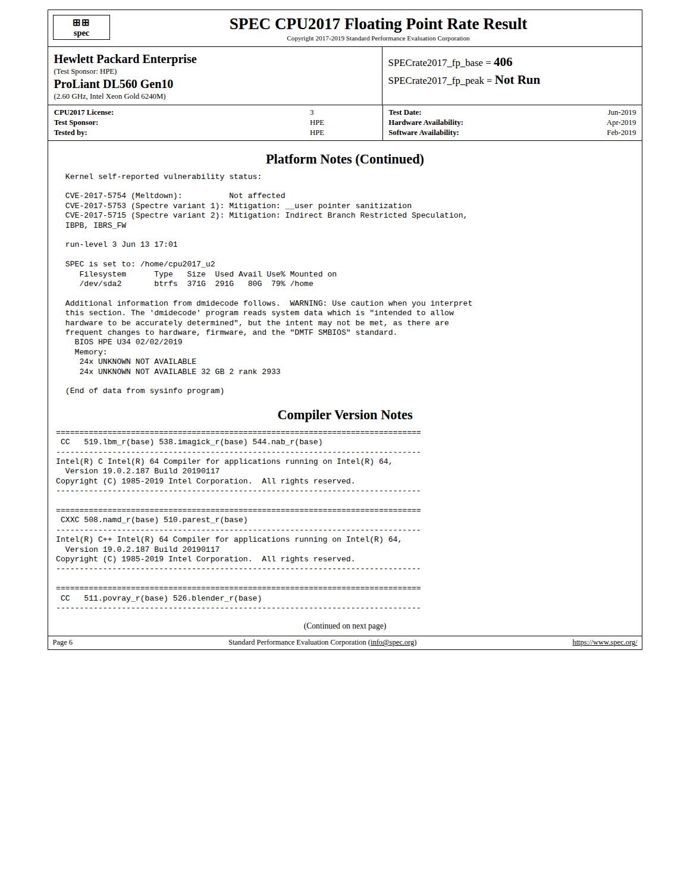⊞⊞
spec
SPEC CPU2017 Floating Point Rate Result
Copyright 2017-2019 Standard Performance Evaluation Corporation
Hewlett Packard Enterprise
(Test Sponsor: HPE)
ProLiant DL560 Gen10
(2.60 GHz, Intel Xeon Gold 6240M)
SPECrate2017_fp_base = 406
SPECrate2017_fp_peak = Not Run
| CPU2017 License: | 3 |
| Test Sponsor: | HPE |
| Tested by: | HPE |
| Test Date: | Jun-2019 |
| Hardware Availability: | Apr-2019 |
| Software Availability: | Feb-2019 |
Platform Notes (Continued)
  Kernel self-reported vulnerability status:

  CVE-2017-5754 (Meltdown):          Not affected
  CVE-2017-5753 (Spectre variant 1): Mitigation: __user pointer sanitization
  CVE-2017-5715 (Spectre variant 2): Mitigation: Indirect Branch Restricted Speculation,
  IBPB, IBRS_FW

  run-level 3 Jun 13 17:01

  SPEC is set to: /home/cpu2017_u2
     Filesystem      Type   Size  Used Avail Use% Mounted on
     /dev/sda2       btrfs  371G  291G   80G  79% /home

  Additional information from dmidecode follows.  WARNING: Use caution when you interpret
  this section. The 'dmidecode' program reads system data which is "intended to allow
  hardware to be accurately determined", but the intent may not be met, as there are
  frequent changes to hardware, firmware, and the "DMTF SMBIOS" standard.
    BIOS HPE U34 02/02/2019
    Memory:
     24x UNKNOWN NOT AVAILABLE
     24x UNKNOWN NOT AVAILABLE 32 GB 2 rank 2933

  (End of data from sysinfo program)
Compiler Version Notes
==============================================================================
 CC   519.lbm_r(base) 538.imagick_r(base) 544.nab_r(base)
------------------------------------------------------------------------------
Intel(R) C Intel(R) 64 Compiler for applications running on Intel(R) 64,
  Version 19.0.2.187 Build 20190117
Copyright (C) 1985-2019 Intel Corporation.  All rights reserved.
------------------------------------------------------------------------------

==============================================================================
 CXXC 508.namd_r(base) 510.parest_r(base)
------------------------------------------------------------------------------
Intel(R) C++ Intel(R) 64 Compiler for applications running on Intel(R) 64,
  Version 19.0.2.187 Build 20190117
Copyright (C) 1985-2019 Intel Corporation.  All rights reserved.
------------------------------------------------------------------------------

==============================================================================
 CC   511.povray_r(base) 526.blender_r(base)
------------------------------------------------------------------------------
(Continued on next page)
Page 6 Standard Performance Evaluation Corporation (info@spec.org) https://www.spec.org/